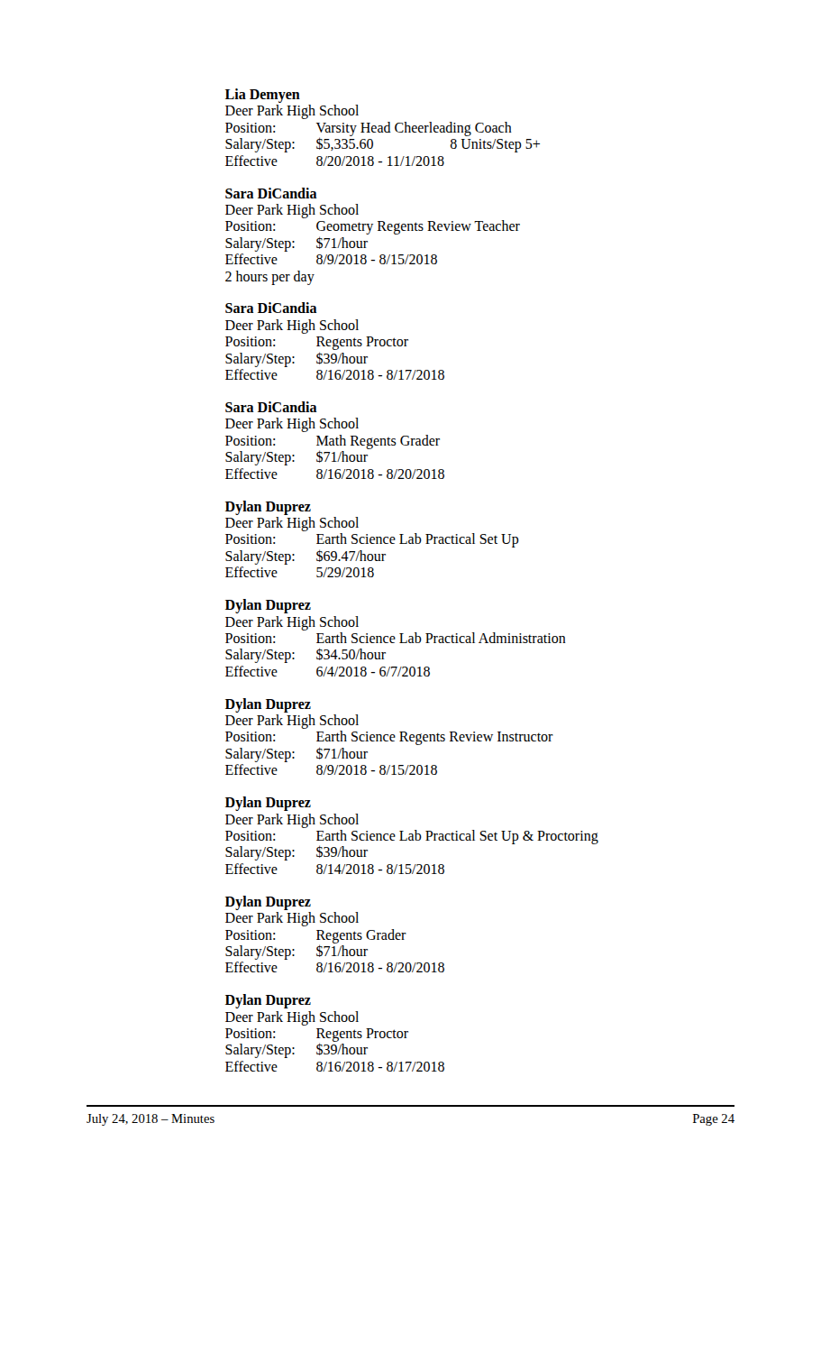Lia Demyen
Deer Park High School
Position: Varsity Head Cheerleading Coach
Salary/Step:$5,335.608 Units/Step 5+
Effective 8/20/2018 - 11/1/2018
Sara DiCandia
Deer Park High School
Position: Geometry Regents Review Teacher
Salary/Step:$71/hour
Effective 8/9/2018 - 8/15/2018
2 hours per day
Sara DiCandia
Deer Park High School
Position: Regents Proctor
Salary/Step:$39/hour
Effective 8/16/2018 - 8/17/2018
Sara DiCandia
Deer Park High School
Position: Math Regents Grader
Salary/Step:$71/hour
Effective 8/16/2018 - 8/20/2018
Dylan Duprez
Deer Park High School
Position: Earth Science Lab Practical Set Up
Salary/Step:$69.47/hour
Effective 5/29/2018
Dylan Duprez
Deer Park High School
Position: Earth Science Lab Practical Administration
Salary/Step:$34.50/hour
Effective 6/4/2018 - 6/7/2018
Dylan Duprez
Deer Park High School
Position: Earth Science Regents Review Instructor
Salary/Step:$71/hour
Effective 8/9/2018 - 8/15/2018
Dylan Duprez
Deer Park High School
Position: Earth Science Lab Practical Set Up & Proctoring
Salary/Step:$39/hour
Effective 8/14/2018 - 8/15/2018
Dylan Duprez
Deer Park High School
Position: Regents Grader
Salary/Step:$71/hour
Effective 8/16/2018 - 8/20/2018
Dylan Duprez
Deer Park High School
Position: Regents Proctor
Salary/Step:$39/hour
Effective 8/16/2018 - 8/17/2018
July 24, 2018 – Minutes Page 24